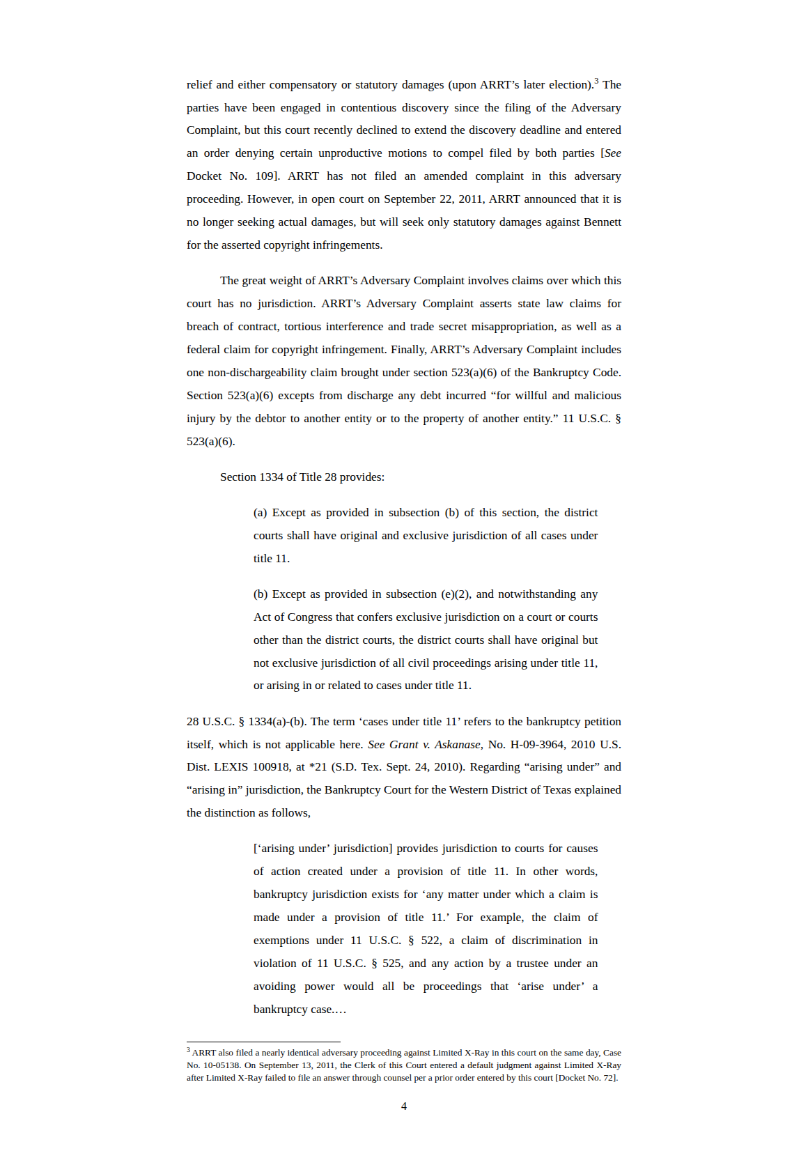relief and either compensatory or statutory damages (upon ARRT’s later election).3 The parties have been engaged in contentious discovery since the filing of the Adversary Complaint, but this court recently declined to extend the discovery deadline and entered an order denying certain unproductive motions to compel filed by both parties [See Docket No. 109]. ARRT has not filed an amended complaint in this adversary proceeding. However, in open court on September 22, 2011, ARRT announced that it is no longer seeking actual damages, but will seek only statutory damages against Bennett for the asserted copyright infringements.
The great weight of ARRT’s Adversary Complaint involves claims over which this court has no jurisdiction. ARRT’s Adversary Complaint asserts state law claims for breach of contract, tortious interference and trade secret misappropriation, as well as a federal claim for copyright infringement. Finally, ARRT’s Adversary Complaint includes one non-dischargeability claim brought under section 523(a)(6) of the Bankruptcy Code. Section 523(a)(6) excepts from discharge any debt incurred “for willful and malicious injury by the debtor to another entity or to the property of another entity.” 11 U.S.C. § 523(a)(6).
Section 1334 of Title 28 provides:
(a) Except as provided in subsection (b) of this section, the district courts shall have original and exclusive jurisdiction of all cases under title 11.
(b) Except as provided in subsection (e)(2), and notwithstanding any Act of Congress that confers exclusive jurisdiction on a court or courts other than the district courts, the district courts shall have original but not exclusive jurisdiction of all civil proceedings arising under title 11, or arising in or related to cases under title 11.
28 U.S.C. § 1334(a)-(b). The term ‘cases under title 11’ refers to the bankruptcy petition itself, which is not applicable here. See Grant v. Askanase, No. H-09-3964, 2010 U.S. Dist. LEXIS 100918, at *21 (S.D. Tex. Sept. 24, 2010). Regarding “arising under” and “arising in” jurisdiction, the Bankruptcy Court for the Western District of Texas explained the distinction as follows,
[‘arising under’ jurisdiction] provides jurisdiction to courts for causes of action created under a provision of title 11. In other words, bankruptcy jurisdiction exists for ‘any matter under which a claim is made under a provision of title 11.’ For example, the claim of exemptions under 11 U.S.C. § 522, a claim of discrimination in violation of 11 U.S.C. § 525, and any action by a trustee under an avoiding power would all be proceedings that ‘arise under’ a bankruptcy case.…
3 ARRT also filed a nearly identical adversary proceeding against Limited X-Ray in this court on the same day, Case No. 10-05138. On September 13, 2011, the Clerk of this Court entered a default judgment against Limited X-Ray after Limited X-Ray failed to file an answer through counsel per a prior order entered by this court [Docket No. 72].
4